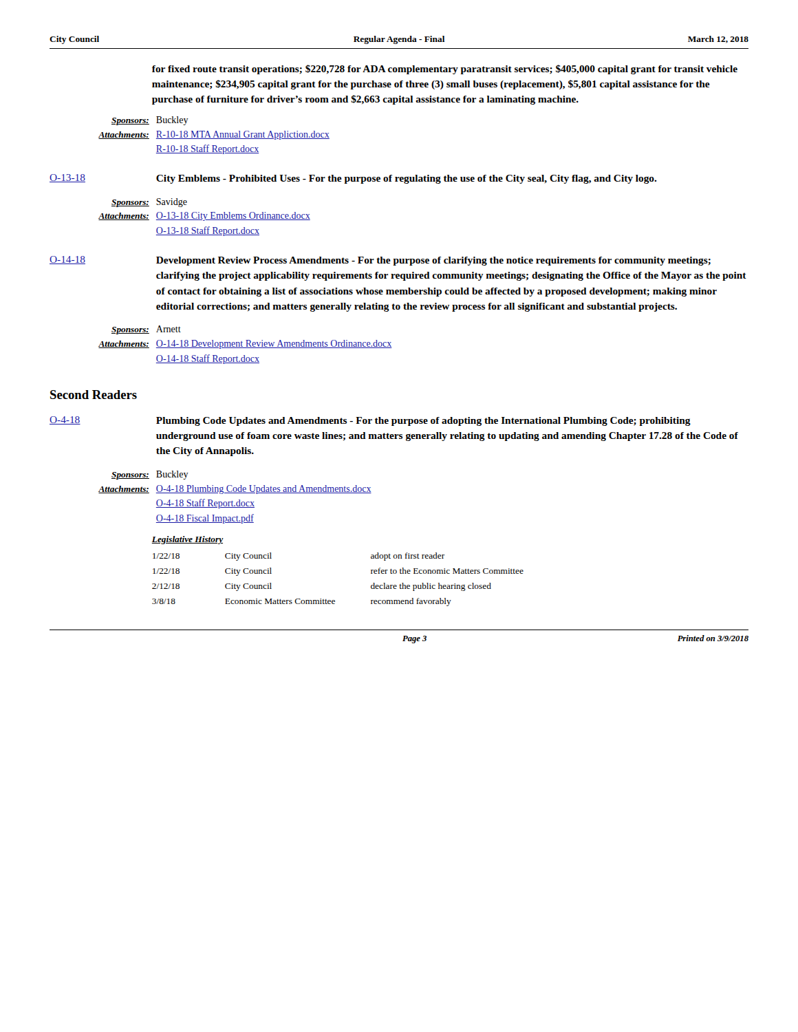City Council
Regular Agenda - Final
March 12, 2018
for fixed route transit operations; $220,728 for ADA complementary paratransit services; $405,000 capital grant for transit vehicle maintenance; $234,905 capital grant for the purchase of three (3) small buses (replacement), $5,801 capital assistance for the purchase of furniture for driver’s room and $2,663 capital assistance for a laminating machine.
Sponsors:
Buckley
Attachments:
R-10-18 MTA Annual Grant Appliction.docx
R-10-18 Staff Report.docx
O-13-18
City Emblems - Prohibited Uses - For the purpose of regulating the use of the City seal, City flag, and City logo.
Sponsors:
Savidge
Attachments:
O-13-18 City Emblems Ordinance.docx
O-13-18 Staff Report.docx
O-14-18
Development Review Process Amendments - For the purpose of clarifying the notice requirements for community meetings; clarifying the project applicability requirements for required community meetings; designating the Office of the Mayor as the point of contact for obtaining a list of associations whose membership could be affected by a proposed development; making minor editorial corrections; and matters generally relating to the review process for all significant and substantial projects.
Sponsors:
Arnett
Attachments:
O-14-18 Development Review Amendments Ordinance.docx
O-14-18 Staff Report.docx
Second Readers
O-4-18
Plumbing Code Updates and Amendments - For the purpose of adopting the International Plumbing Code; prohibiting underground use of foam core waste lines; and matters generally relating to updating and amending Chapter 17.28 of the Code of the City of Annapolis.
Sponsors:
Buckley
Attachments:
O-4-18 Plumbing Code Updates and Amendments.docx
O-4-18 Staff Report.docx
O-4-18 Fiscal Impact.pdf
Legislative History
| 1/22/18 | City Council | adopt on first reader |
| 1/22/18 | City Council | refer to the Economic Matters Committee |
| 2/12/18 | City Council | declare the public hearing closed |
| 3/8/18 | Economic Matters Committee | recommend favorably |
Page 3
Printed on 3/9/2018